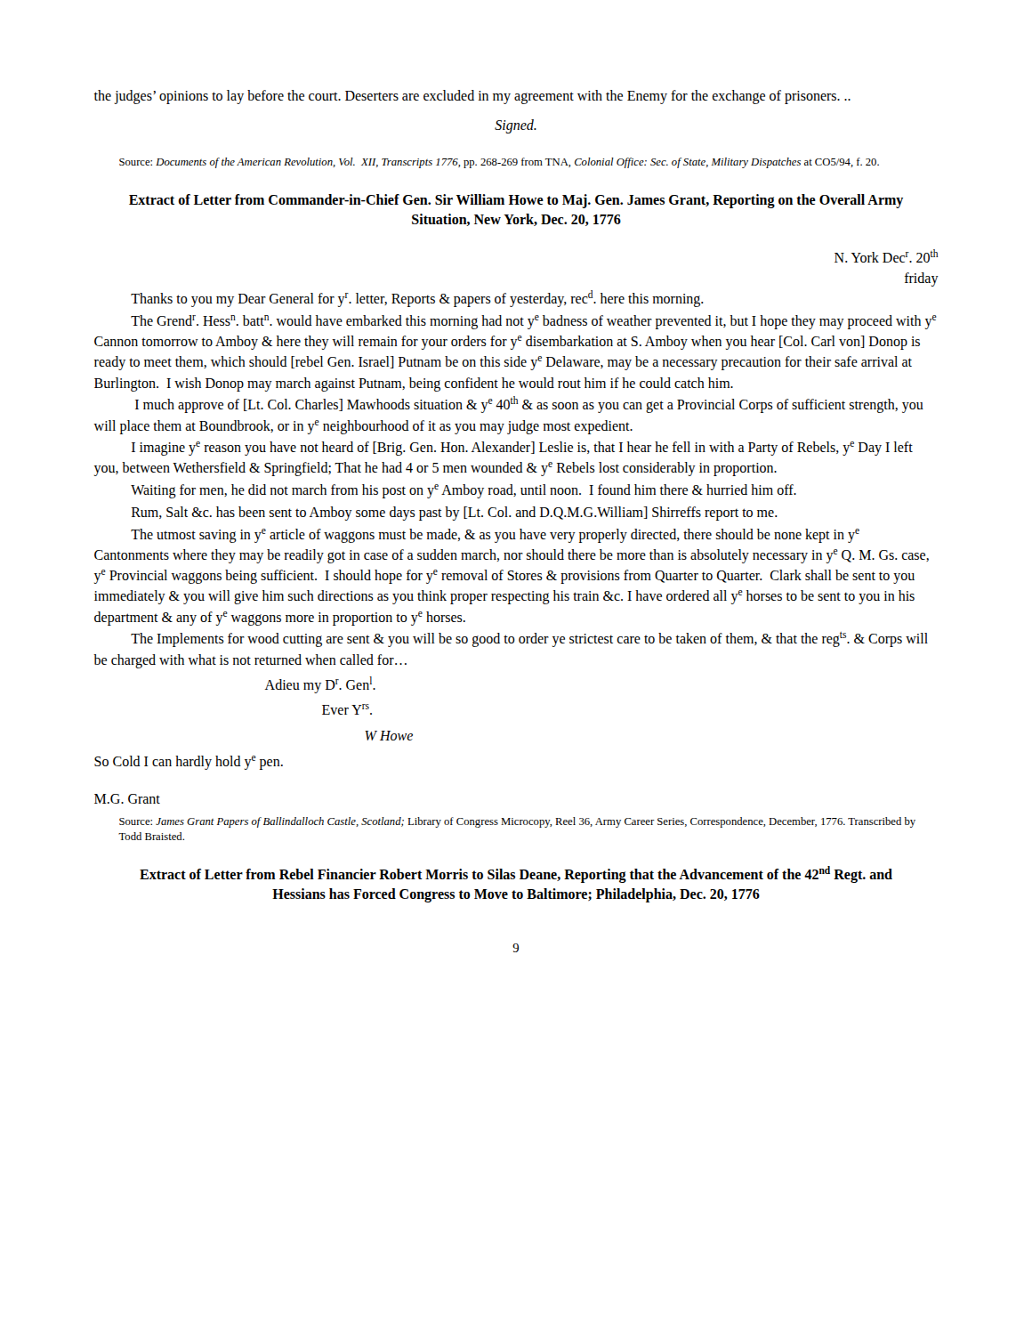the judges’ opinions to lay before the court. Deserters are excluded in my agreement with the Enemy for the exchange of prisoners. ..
Signed.
Source: Documents of the American Revolution, Vol. XII, Transcripts 1776, pp. 268-269 from TNA, Colonial Office: Sec. of State, Military Dispatches at CO5/94, f. 20.
Extract of Letter from Commander-in-Chief Gen. Sir William Howe to Maj. Gen. James Grant, Reporting on the Overall Army Situation, New York, Dec. 20, 1776
N. York Decr. 20thfriday
Thanks to you my Dear General for yr. letter, Reports & papers of yesterday, recd. here this morning.
The Grendr. Hessn. battn. would have embarked this morning had not ye badness of weather prevented it, but I hope they may proceed with ye Cannon tomorrow to Amboy & here they will remain for your orders for ye disembarkation at S. Amboy when you hear [Col. Carl von] Donop is ready to meet them, which should [rebel Gen. Israel] Putnam be on this side ye Delaware, may be a necessary precaution for their safe arrival at Burlington. I wish Donop may march against Putnam, being confident he would rout him if he could catch him.
I much approve of [Lt. Col. Charles] Mawhoods situation & ye 40th & as soon as you can get a Provincial Corps of sufficient strength, you will place them at Boundbrook, or in ye neighbourhood of it as you may judge most expedient.
I imagine ye reason you have not heard of [Brig. Gen. Hon. Alexander] Leslie is, that I hear he fell in with a Party of Rebels, ye Day I left you, between Wethersfield & Springfield; That he had 4 or 5 men wounded & ye Rebels lost considerably in proportion.
Waiting for men, he did not march from his post on ye Amboy road, until noon. I found him there & hurried him off.
Rum, Salt &c. has been sent to Amboy some days past by [Lt. Col. and D.Q.M.G.William] Shirreffs report to me.
The utmost saving in ye article of waggons must be made, & as you have very properly directed, there should be none kept in ye Cantonments where they may be readily got in case of a sudden march, nor should there be more than is absolutely necessary in ye Q. M. Gs. case, ye Provincial waggons being sufficient. I should hope for ye removal of Stores & provisions from Quarter to Quarter. Clark shall be sent to you immediately & you will give him such directions as you think proper respecting his train &c. I have ordered all ye horses to be sent to you in his department & any of ye waggons more in proportion to ye horses.
The Implements for wood cutting are sent & you will be so good to order ye strictest care to be taken of them, & that the regts. & Corps will be charged with what is not returned when called for…
Adieu my Dr. Genl.
Ever Yrs.
W Howe
So Cold I can hardly hold ye pen.
M.G. Grant
Source: James Grant Papers of Ballindalloch Castle, Scotland; Library of Congress Microcopy, Reel 36, Army Career Series, Correspondence, December, 1776. Transcribed by Todd Braisted.
Extract of Letter from Rebel Financier Robert Morris to Silas Deane, Reporting that the Advancement of the 42nd Regt. and Hessians has Forced Congress to Move to Baltimore; Philadelphia, Dec. 20, 1776
9